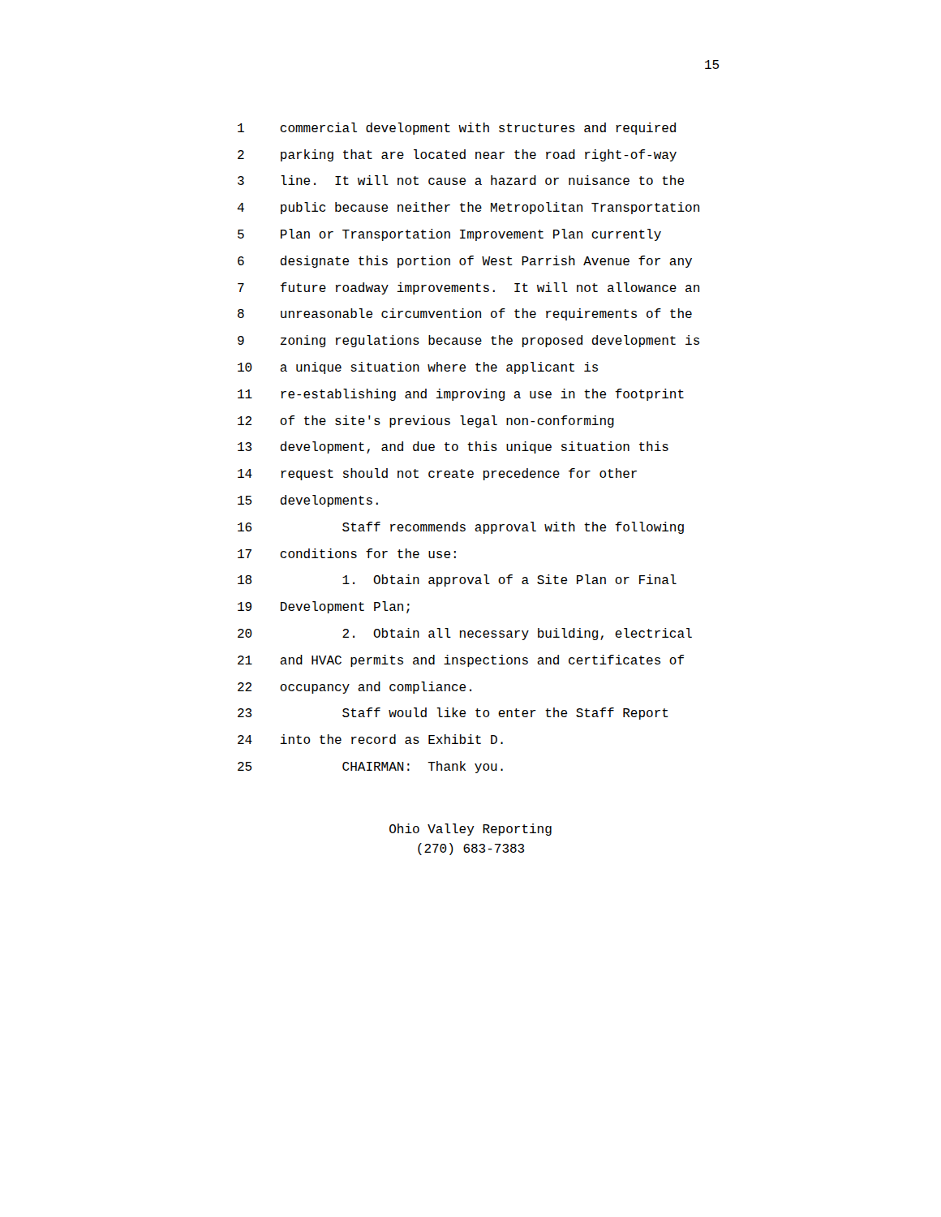15
| 1 | commercial development with structures and required |
| 2 | parking that are located near the road right-of-way |
| 3 | line. It will not cause a hazard or nuisance to the |
| 4 | public because neither the Metropolitan Transportation |
| 5 | Plan or Transportation Improvement Plan currently |
| 6 | designate this portion of West Parrish Avenue for any |
| 7 | future roadway improvements. It will not allowance an |
| 8 | unreasonable circumvention of the requirements of the |
| 9 | zoning regulations because the proposed development is |
| 10 | a unique situation where the applicant is |
| 11 | re-establishing and improving a use in the footprint |
| 12 | of the site's previous legal non-conforming |
| 13 | development, and due to this unique situation this |
| 14 | request should not create precedence for other |
| 15 | developments. |
| 16 | Staff recommends approval with the following |
| 17 | conditions for the use: |
| 18 | 1. Obtain approval of a Site Plan or Final |
| 19 | Development Plan; |
| 20 | 2. Obtain all necessary building, electrical |
| 21 | and HVAC permits and inspections and certificates of |
| 22 | occupancy and compliance. |
| 23 | Staff would like to enter the Staff Report |
| 24 | into the record as Exhibit D. |
| 25 | CHAIRMAN: Thank you. |
Ohio Valley Reporting
(270) 683-7383